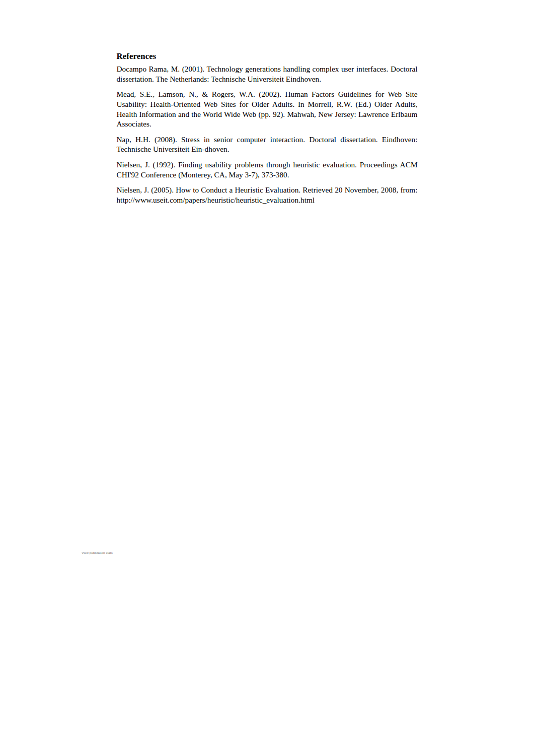References
Docampo Rama, M. (2001). Technology generations handling complex user interfaces. Doctoral dissertation. The Netherlands: Technische Universiteit Eindhoven.
Mead, S.E., Lamson, N., & Rogers, W.A. (2002). Human Factors Guidelines for Web Site Usability: Health-Oriented Web Sites for Older Adults. In Morrell, R.W. (Ed.) Older Adults, Health Information and the World Wide Web (pp. 92). Mahwah, New Jersey: Lawrence Erlbaum Associates.
Nap, H.H. (2008). Stress in senior computer interaction. Doctoral dissertation. Eindhoven: Technische Universiteit Ein‑dhoven.
Nielsen, J. (1992). Finding usability problems through heuristic evaluation. Proceedings ACM CHI'92 Conference (Monterey, CA, May 3-7), 373-380.
Nielsen, J. (2005). How to Conduct a Heuristic Evaluation. Retrieved 20 November, 2008, from: http://www.useit.com/papers/heuristic/heuristic_evaluation.html
View publication stats